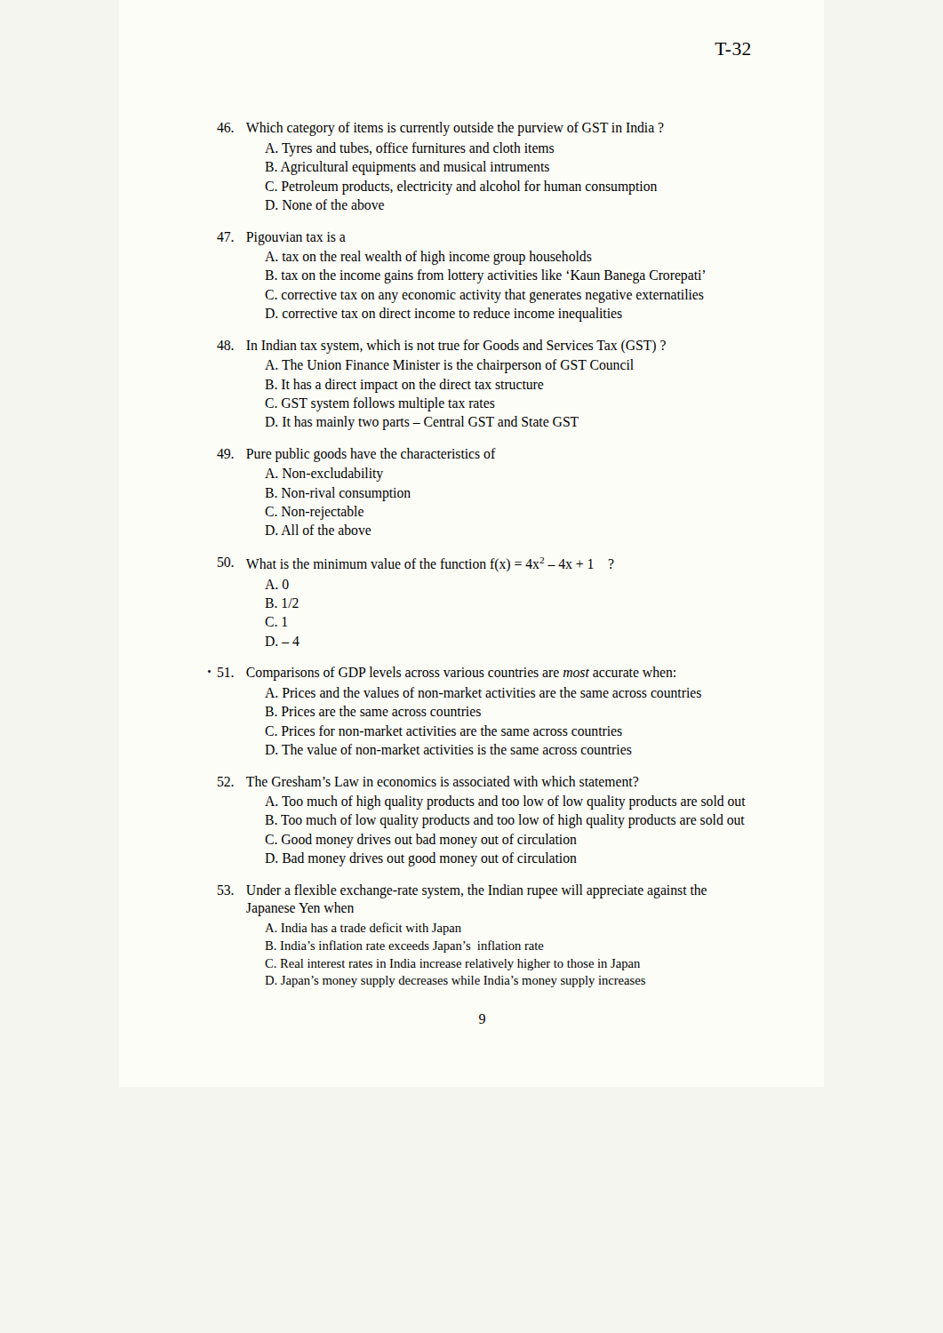T-32
46. Which category of items is currently outside the purview of GST in India ?
A. Tyres and tubes, office furnitures and cloth items
B. Agricultural equipments and musical intruments
C. Petroleum products, electricity and alcohol for human consumption
D. None of the above
47. Pigouvian tax is a
A. tax on the real wealth of high income group households
B. tax on the income gains from lottery activities like ‘Kaun Banega Crorepati’
C. corrective tax on any economic activity that generates negative externatilies
D. corrective tax on direct income to reduce income inequalities
48. In Indian tax system, which is not true for Goods and Services Tax (GST) ?
A. The Union Finance Minister is the chairperson of GST Council
B. It has a direct impact on the direct tax structure
C. GST system follows multiple tax rates
D. It has mainly two parts – Central GST and State GST
49. Pure public goods have the characteristics of
A. Non-excludability
B. Non-rival consumption
C. Non-rejectable
D. All of the above
50. What is the minimum value of the function f(x) = 4x2 – 4x + 1 ?
A. 0
B. 1/2
C. 1
D. – 4
51. Comparisons of GDP levels across various countries are most accurate when:
A. Prices and the values of non-market activities are the same across countries
B. Prices are the same across countries
C. Prices for non-market activities are the same across countries
D. The value of non-market activities is the same across countries
52. The Gresham’s Law in economics is associated with which statement?
A. Too much of high quality products and too low of low quality products are sold out
B. Too much of low quality products and too low of high quality products are sold out
C. Good money drives out bad money out of circulation
D. Bad money drives out good money out of circulation
53. Under a flexible exchange-rate system, the Indian rupee will appreciate against the Japanese Yen when
A. India has a trade deficit with Japan
B. India’s inflation rate exceeds Japan’s inflation rate
C. Real interest rates in India increase relatively higher to those in Japan
D. Japan’s money supply decreases while India’s money supply increases
9